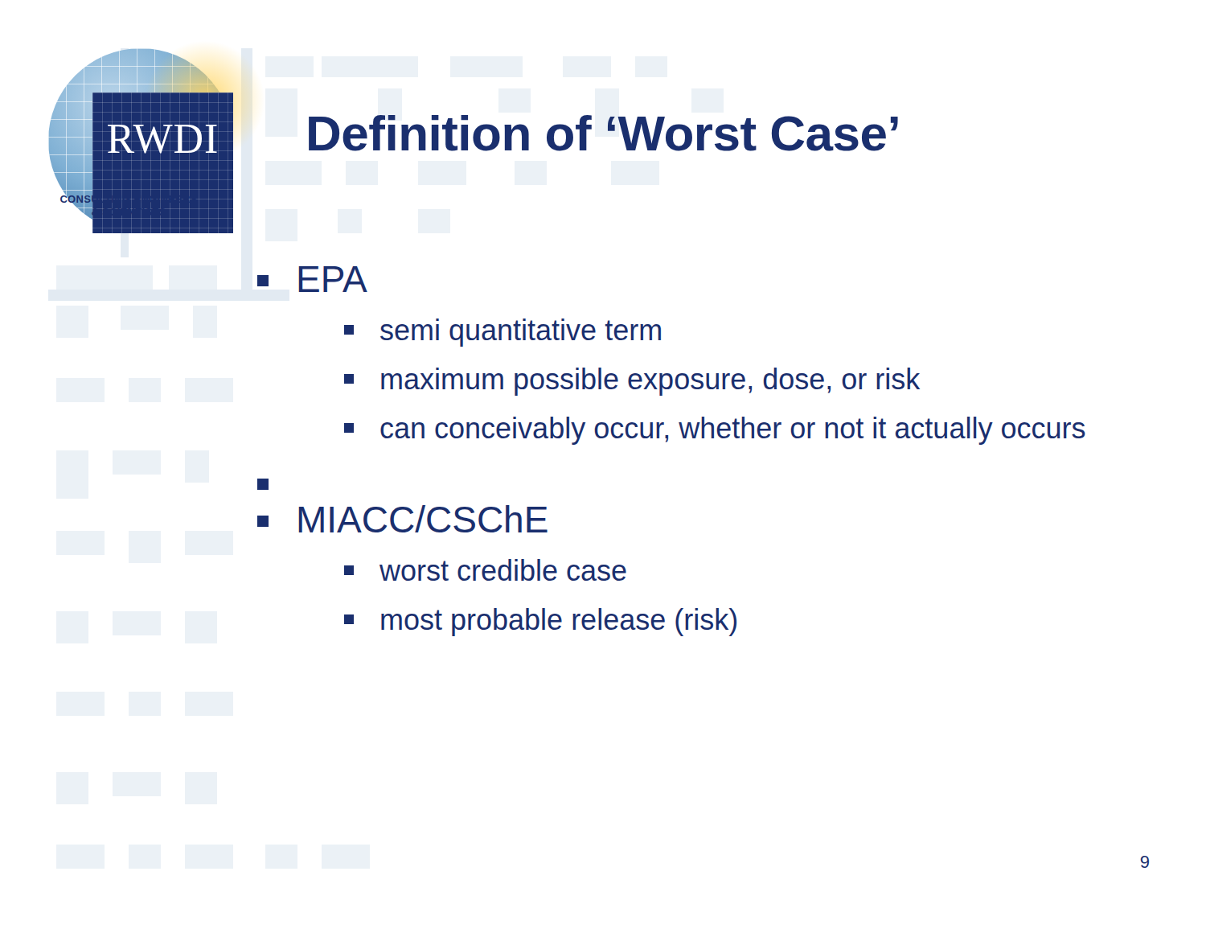RWDI
CONSULTING ENGINEERS
& SCIENTISTS
Definition of ‘Worst Case’
EPA
semi quantitative term
maximum possible exposure, dose, or risk
can conceivably occur, whether or not it actually occurs
MIACC/CSChE
worst credible case
most probable release (risk)
9